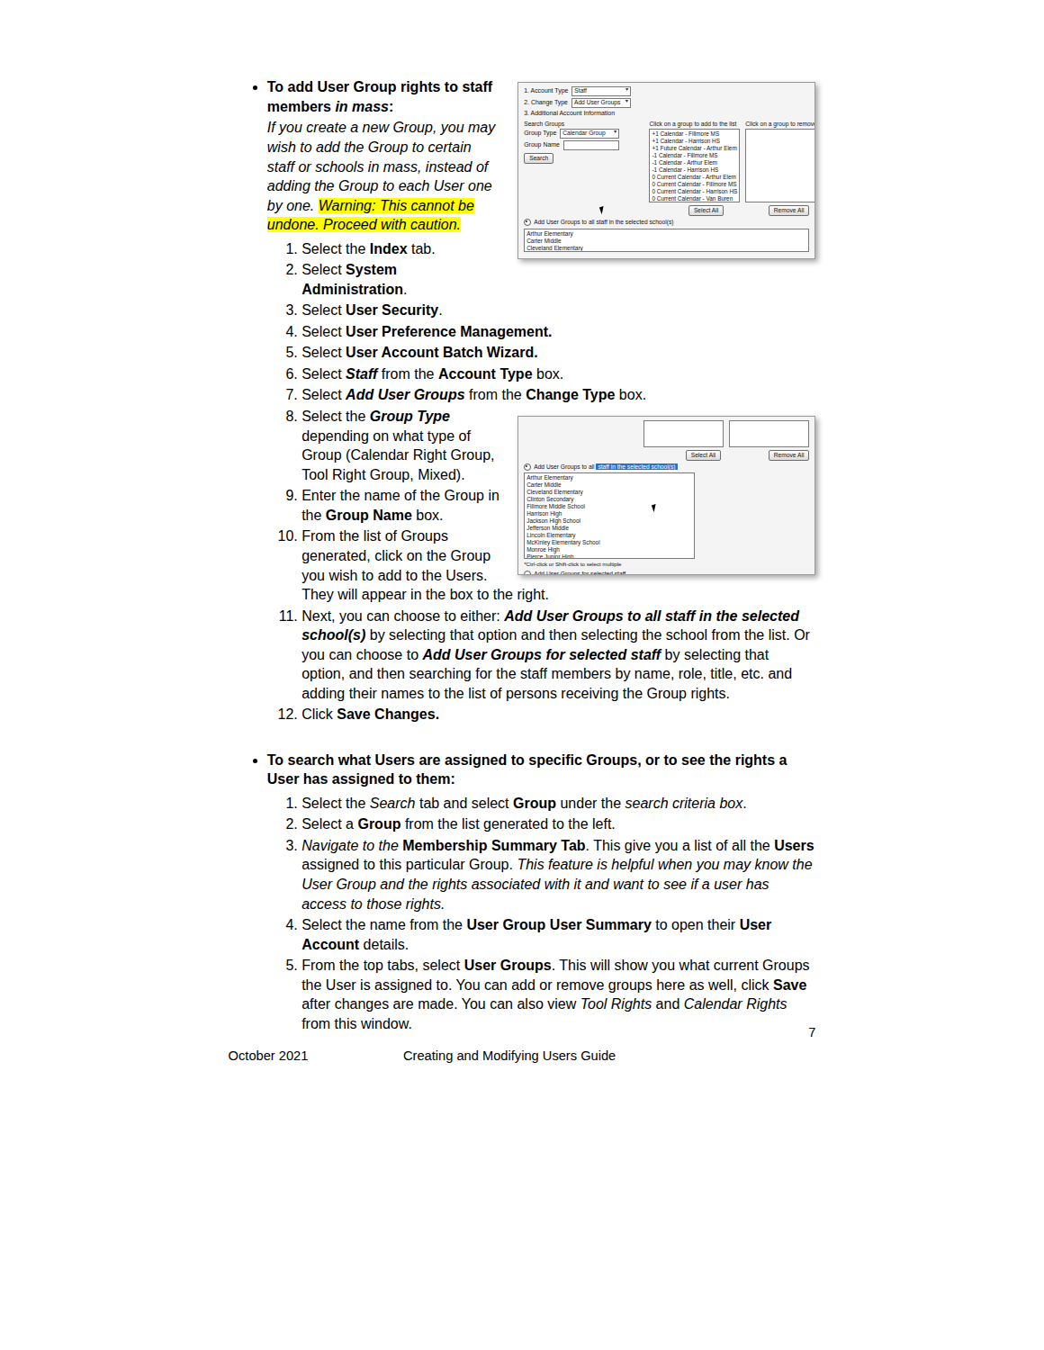1. Account Type Staff
2. Change Type Add User Groups
3. Additional Account Information
Search Groups
Group Type Calendar Group
Group Name
Search
Click on a group to add to the list
+1 Calendar - Fillmore MS
+1 Calendar - Harrison HS
+1 Future Calendar - Arthur Elem
-1 Calendar - Fillmore MS
-1 Calendar - Arthur Elem
-1 Calendar - Harrison HS
0 Current Calendar - Arthur Elem
0 Current Calendar - Fillmore MS
0 Current Calendar - Harrison HS
0 Current Calendar - Van Buren
Click on a group to remove from list
Select All Remove All
Add User Groups to all staff in the selected school(s)
Arthur Elementary
Carter Middle
Cleveland Elementary
To add User Group rights to staff members in mass: If you create a new Group, you may wish to add the Group to certain staff or schools in mass, instead of adding the Group to each User one by one. Warning: This cannot be undone. Proceed with caution.
Select the Index tab.
Select System Administration.
Select User Security.
Select User Preference Management.
Select User Account Batch Wizard.
Select Staff from the Account Type box.
Select Add User Groups from the Change Type box.
Select All Remove All
Add User Groups to all staff in the selected school(s)
Arthur Elementary
Carter Middle
Cleveland Elementary
Clinton Secondary
Fillmore Middle School
Harrison High
Jackson High School
Jefferson Middle
Lincoln Elementary
McKinley Elementary School
Monroe High
Pierce Junior High
Polk Middle School
Taylor K-8
Van Buren High School
*Ctrl-click or Shift-click to select multiple
Add User Groups for selected staff
Preview Changes Save Changes
Select the Group Type depending on what type of Group (Calendar Right Group, Tool Right Group, Mixed).
Enter the name of the Group in the Group Name box.
From the list of Groups generated, click on the Group you wish to add to the Users. They will appear in the box to the right.
Next, you can choose to either: Add User Groups to all staff in the selected school(s) by selecting that option and then selecting the school from the list. Or you can choose to Add User Groups for selected staff by selecting that option, and then searching for the staff members by name, role, title, etc. and adding their names to the list of persons receiving the Group rights.
Click Save Changes.
To search what Users are assigned to specific Groups, or to see the rights a User has assigned to them:
Select the Search tab and select Group under the search criteria box.
Select a Group from the list generated to the left.
Navigate to the Membership Summary Tab. This give you a list of all the Users assigned to this particular Group. This feature is helpful when you may know the User Group and the rights associated with it and want to see if a user has access to those rights.
Select the name from the User Group User Summary to open their User Account details.
From the top tabs, select User Groups. This will show you what current Groups the User is assigned to. You can add or remove groups here as well, click Save after changes are made. You can also view Tool Rights and Calendar Rights from this window.
7
October 2021 Creating and Modifying Users Guide